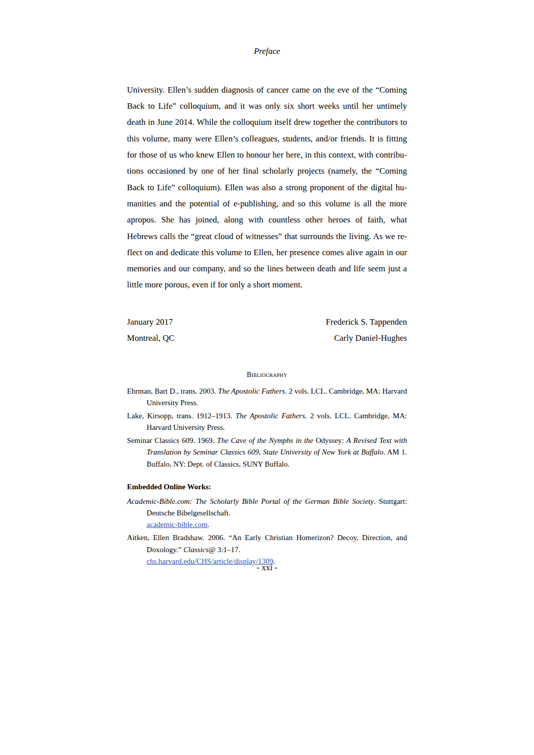Preface
University. Ellen’s sudden diagnosis of cancer came on the eve of the “Coming Back to Life” colloquium, and it was only six short weeks until her untimely death in June 2014. While the colloquium itself drew together the contributors to this volume, many were Ellen’s colleagues, students, and/or friends. It is fitting for those of us who knew Ellen to honour her here, in this context, with contributions occasioned by one of her final scholarly projects (namely, the “Coming Back to Life” colloquium). Ellen was also a strong proponent of the digital humanities and the potential of e-publishing, and so this volume is all the more apropos. She has joined, along with countless other heroes of faith, what Hebrews calls the “great cloud of witnesses” that surrounds the living. As we reflect on and dedicate this volume to Ellen, her presence comes alive again in our memories and our company, and so the lines between death and life seem just a little more porous, even if for only a short moment.
| January 2017 | Frederick S. Tappenden |
| Montreal, QC | Carly Daniel-Hughes |
Bibliography
Ehrman, Bart D., trans. 2003. The Apostolic Fathers. 2 vols. LCL. Cambridge, MA: Harvard University Press.
Lake, Kirsopp, trans. 1912–1913. The Apostolic Fathers. 2 vols. LCL. Cambridge, MA: Harvard University Press.
Seminar Classics 609. 1969. The Cave of the Nymphs in the Odyssey: A Revised Text with Translation by Seminar Classics 609, State University of New York at Buffalo. AM 1. Buffalo, NY: Dept. of Classics, SUNY Buffalo.
Embedded Online Works:
Academic-Bible.com: The Scholarly Bible Portal of the German Bible Society. Stuttgart: Deutsche Bibelgesellschaft.
academic-bible.com.
Aitken, Ellen Bradshaw. 2006. “An Early Christian Homerizon? Decoy, Direction, and Doxology.” Classics@ 3:1–17.
chs.harvard.edu/CHS/article/display/1309.
- xxi -